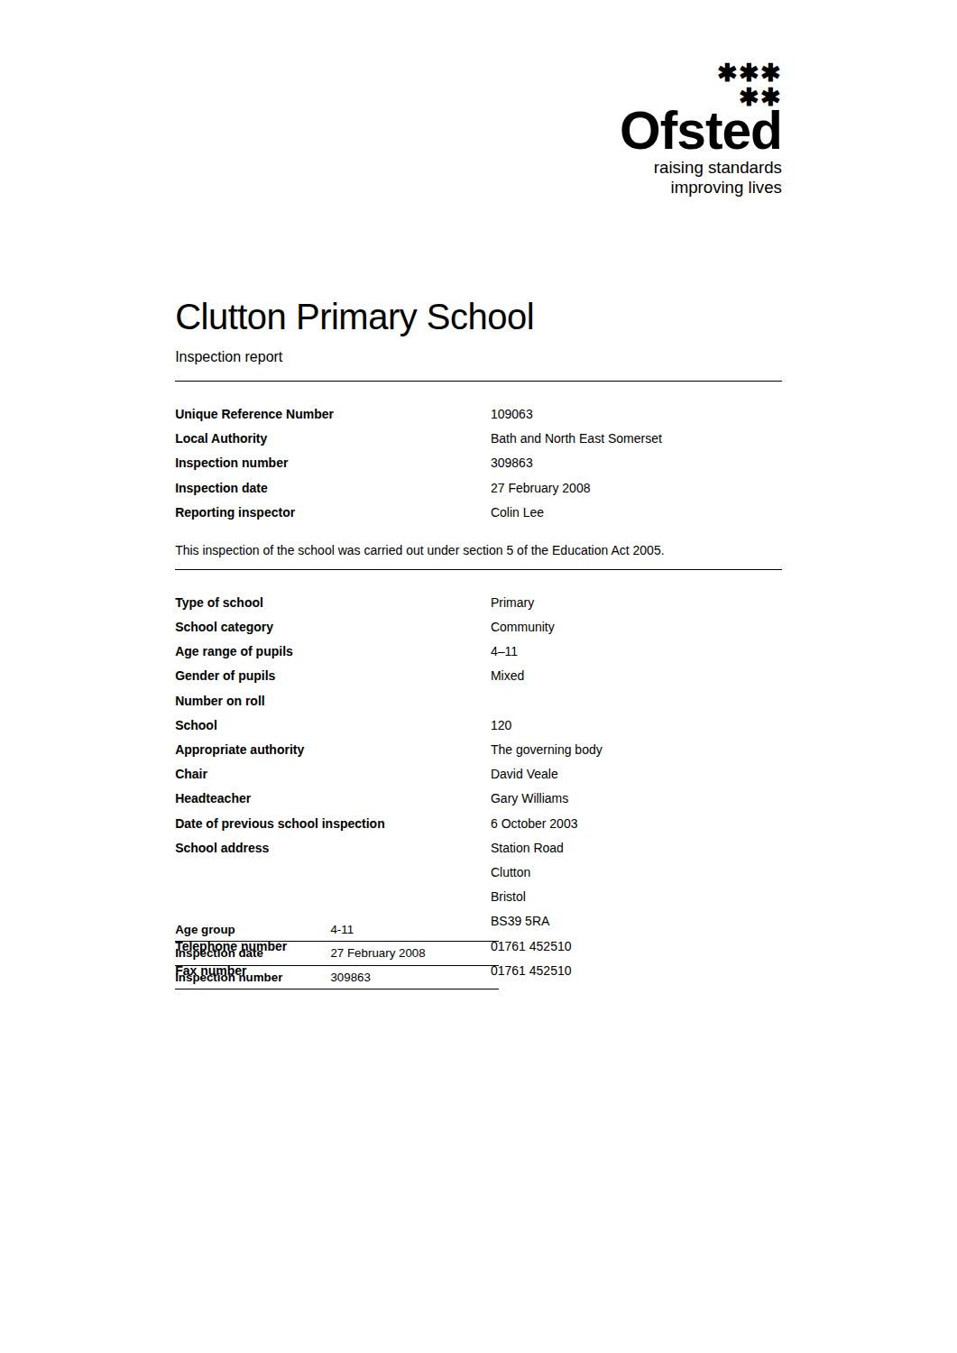✱✱✱
✱✱
Ofsted
raising standards
improving lives
Clutton Primary School
Inspection report
| Unique Reference Number | 109063 |
| Local Authority | Bath and North East Somerset |
| Inspection number | 309863 |
| Inspection date | 27 February 2008 |
| Reporting inspector | Colin Lee |
This inspection of the school was carried out under section 5 of the Education Act 2005.
| Type of school | Primary |
| School category | Community |
| Age range of pupils | 4–11 |
| Gender of pupils | Mixed |
| Number on roll | |
| School | 120 |
| Appropriate authority | The governing body |
| Chair | David Veale |
| Headteacher | Gary Williams |
| Date of previous school inspection | 6 October 2003 |
| School address | Station Road |
| | Clutton |
| | Bristol |
| | BS39 5RA |
| Telephone number | 01761 452510 |
| Fax number | 01761 452510 |
| Age group | 4-11 |
| Inspection date | 27 February 2008 |
| Inspection number | 309863 |